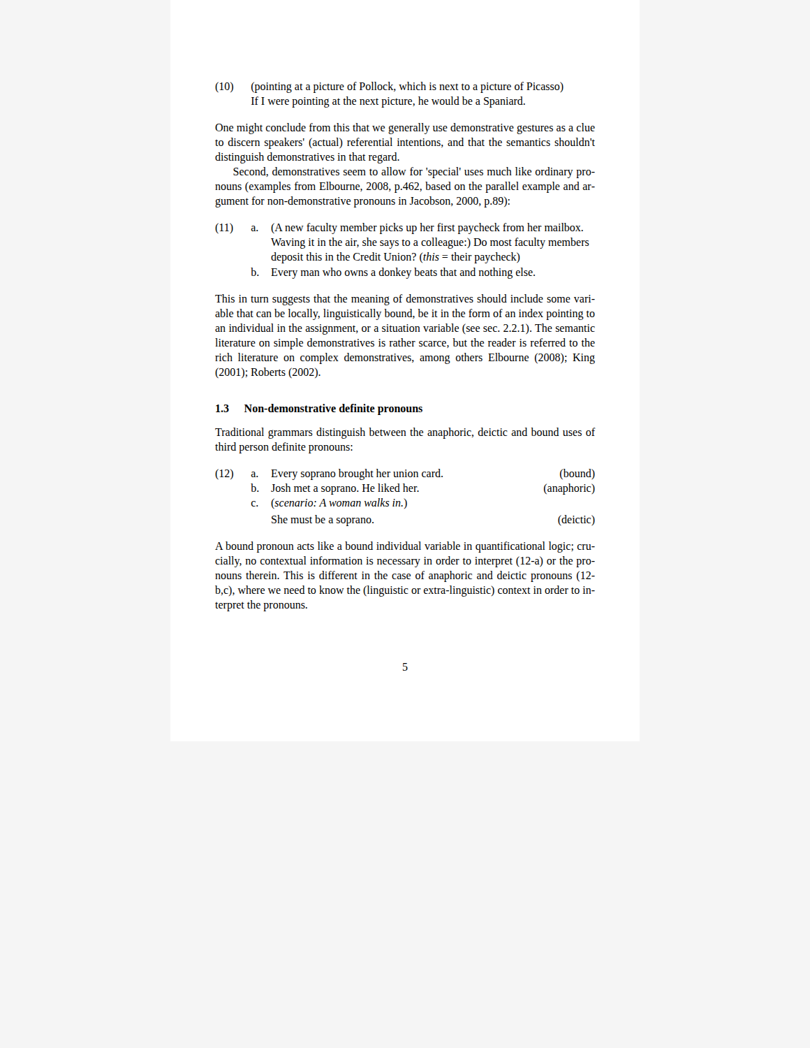(10)
(pointing at a picture of Pollock, which is next to a picture of Picasso)
If I were pointing at the next picture, he would be a Spaniard.
One might conclude from this that we generally use demonstrative gestures as a clue to discern speakers' (actual) referential intentions, and that the semantics shouldn't distinguish demonstratives in that regard.
Second, demonstratives seem to allow for 'special' uses much like ordinary pronouns (examples from Elbourne, 2008, p.462, based on the parallel example and argument for non-demonstrative pronouns in Jacobson, 2000, p.89):
(11)
a.
(A new faculty member picks up her first paycheck from her mailbox. Waving it in the air, she says to a colleague:) Do most faculty members deposit this in the Credit Union? (this = their paycheck)
b.
Every man who owns a donkey beats that and nothing else.
This in turn suggests that the meaning of demonstratives should include some variable that can be locally, linguistically bound, be it in the form of an index pointing to an individual in the assignment, or a situation variable (see sec. 2.2.1). The semantic literature on simple demonstratives is rather scarce, but the reader is referred to the rich literature on complex demonstratives, among others Elbourne (2008); King (2001); Roberts (2002).
1.3 Non-demonstrative definite pronouns
Traditional grammars distinguish between the anaphoric, deictic and bound uses of third person definite pronouns:
(12)
a.
Every soprano brought her union card.(bound)
b.
Josh met a soprano. He liked her.(anaphoric)
c.
(scenario: A woman walks in.)
She must be a soprano.(deictic)
A bound pronoun acts like a bound individual variable in quantificational logic; crucially, no contextual information is necessary in order to interpret (12-a) or the pronouns therein. This is different in the case of anaphoric and deictic pronouns (12-b,c), where we need to know the (linguistic or extra-linguistic) context in order to interpret the pronouns.
5